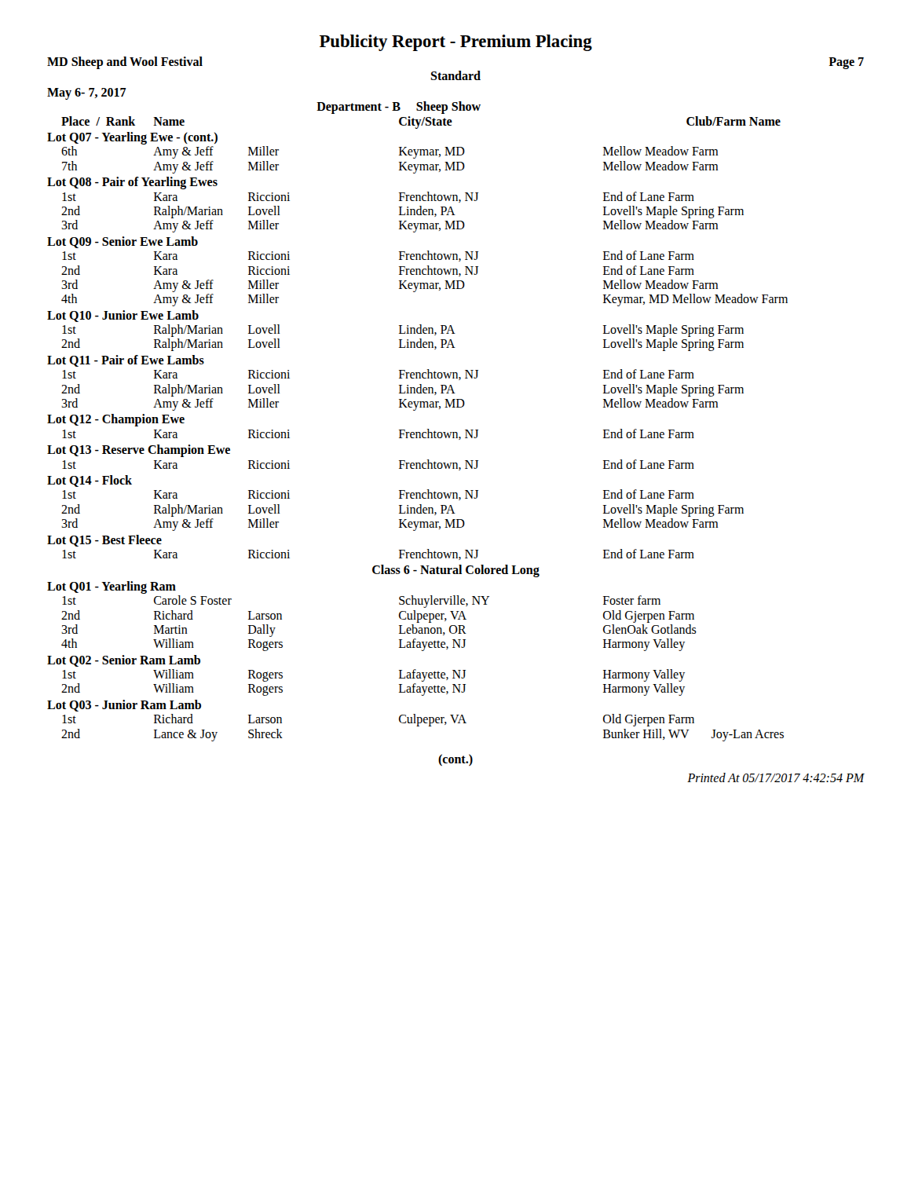Publicity Report - Premium Placing
MD Sheep and Wool Festival Page 7
Standard
May 6- 7, 2017
Department - B Sheep Show
| Place / Rank | Name | City/State | Club/Farm Name |
| Lot Q07 - Yearling Ewe - (cont.) |
| 6th | Amy & Jeff Miller | Keymar, MD | Mellow Meadow Farm |
| 7th | Amy & Jeff Miller | Keymar, MD | Mellow Meadow Farm |
| Lot Q08 - Pair of Yearling Ewes |
| 1st | Kara Riccioni | Frenchtown, NJ | End of Lane Farm |
| 2nd | Ralph/Marian Lovell | Linden, PA | Lovell's Maple Spring Farm |
| 3rd | Amy & Jeff Miller | Keymar, MD | Mellow Meadow Farm |
| Lot Q09 - Senior Ewe Lamb |
| 1st | Kara Riccioni | Frenchtown, NJ | End of Lane Farm |
| 2nd | Kara Riccioni | Frenchtown, NJ | End of Lane Farm |
| 3rd | Amy & Jeff Miller | Keymar, MD | Mellow Meadow Farm |
| 4th | Amy & Jeff Miller | | Keymar, MD Mellow Meadow Farm |
| Lot Q10 - Junior Ewe Lamb |
| 1st | Ralph/Marian Lovell | Linden, PA | Lovell's Maple Spring Farm |
| 2nd | Ralph/Marian Lovell | Linden, PA | Lovell's Maple Spring Farm |
| Lot Q11 - Pair of Ewe Lambs |
| 1st | Kara Riccioni | Frenchtown, NJ | End of Lane Farm |
| 2nd | Ralph/Marian Lovell | Linden, PA | Lovell's Maple Spring Farm |
| 3rd | Amy & Jeff Miller | Keymar, MD | Mellow Meadow Farm |
| Lot Q12 - Champion Ewe |
| 1st | Kara Riccioni | Frenchtown, NJ | End of Lane Farm |
| Lot Q13 - Reserve Champion Ewe |
| 1st | Kara Riccioni | Frenchtown, NJ | End of Lane Farm |
| Lot Q14 - Flock |
| 1st | Kara Riccioni | Frenchtown, NJ | End of Lane Farm |
| 2nd | Ralph/Marian Lovell | Linden, PA | Lovell's Maple Spring Farm |
| 3rd | Amy & Jeff Miller | Keymar, MD | Mellow Meadow Farm |
| Lot Q15 - Best Fleece |
| 1st | Kara Riccioni | Frenchtown, NJ | End of Lane Farm |
| Class 6 - Natural Colored Long |
| Lot Q01 - Yearling Ram |
| 1st | Carole S Foster | Schuylerville, NY | Foster farm |
| 2nd | Richard Larson | Culpeper, VA | Old Gjerpen Farm |
| 3rd | Martin Dally | Lebanon, OR | GlenOak Gotlands |
| 4th | William Rogers | Lafayette, NJ | Harmony Valley |
| Lot Q02 - Senior Ram Lamb |
| 1st | William Rogers | Lafayette, NJ | Harmony Valley |
| 2nd | William Rogers | Lafayette, NJ | Harmony Valley |
| Lot Q03 - Junior Ram Lamb |
| 1st | Richard Larson | Culpeper, VA | Old Gjerpen Farm |
| 2nd | Lance & Joy Shreck | | Bunker Hill, WV Joy-Lan Acres |
(cont.)
Printed At 05/17/2017 4:42:54 PM